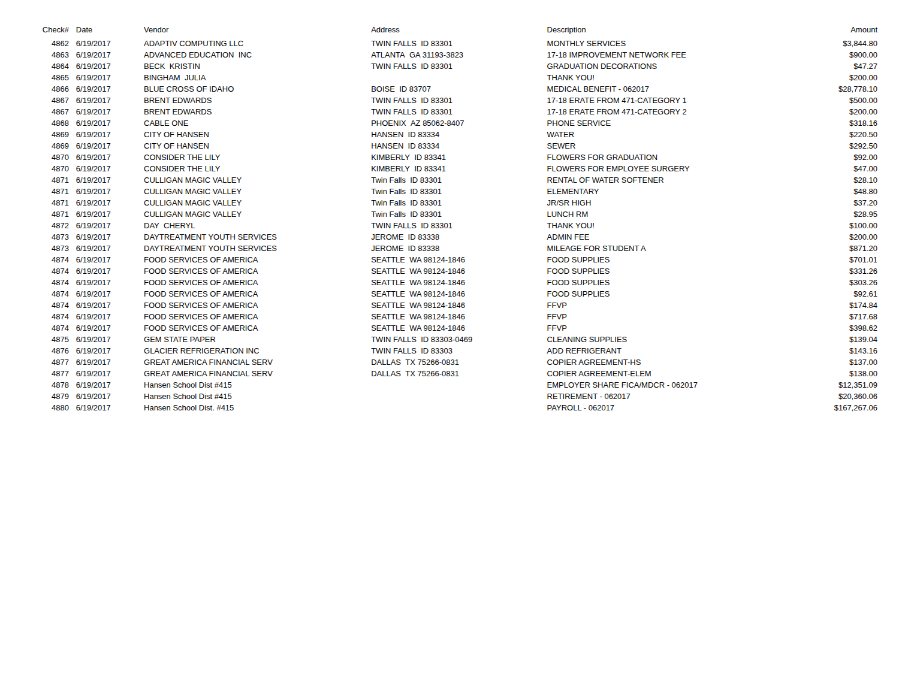| Check# | Date | Vendor | Address | Description | Amount |
| --- | --- | --- | --- | --- | --- |
| 4862 | 6/19/2017 | ADAPTIV COMPUTING LLC | TWIN FALLS ID 83301 | MONTHLY SERVICES | $3,844.80 |
| 4863 | 6/19/2017 | ADVANCED EDUCATION INC | ATLANTA GA 31193-3823 | 17-18 IMPROVEMENT NETWORK FEE | $900.00 |
| 4864 | 6/19/2017 | BECK KRISTIN | TWIN FALLS ID 83301 | GRADUATION DECORATIONS | $47.27 |
| 4865 | 6/19/2017 | BINGHAM JULIA | | THANK YOU! | $200.00 |
| 4866 | 6/19/2017 | BLUE CROSS OF IDAHO | BOISE ID 83707 | MEDICAL BENEFIT - 062017 | $28,778.10 |
| 4867 | 6/19/2017 | BRENT EDWARDS | TWIN FALLS ID 83301 | 17-18 ERATE FROM 471-CATEGORY 1 | $500.00 |
| 4867 | 6/19/2017 | BRENT EDWARDS | TWIN FALLS ID 83301 | 17-18 ERATE FROM 471-CATEGORY 2 | $200.00 |
| 4868 | 6/19/2017 | CABLE ONE | PHOENIX AZ 85062-8407 | PHONE SERVICE | $318.16 |
| 4869 | 6/19/2017 | CITY OF HANSEN | HANSEN ID 83334 | WATER | $220.50 |
| 4869 | 6/19/2017 | CITY OF HANSEN | HANSEN ID 83334 | SEWER | $292.50 |
| 4870 | 6/19/2017 | CONSIDER THE LILY | KIMBERLY ID 83341 | FLOWERS FOR GRADUATION | $92.00 |
| 4870 | 6/19/2017 | CONSIDER THE LILY | KIMBERLY ID 83341 | FLOWERS FOR EMPLOYEE SURGERY | $47.00 |
| 4871 | 6/19/2017 | CULLIGAN MAGIC VALLEY | Twin Falls ID 83301 | RENTAL OF WATER SOFTENER | $28.10 |
| 4871 | 6/19/2017 | CULLIGAN MAGIC VALLEY | Twin Falls ID 83301 | ELEMENTARY | $48.80 |
| 4871 | 6/19/2017 | CULLIGAN MAGIC VALLEY | Twin Falls ID 83301 | JR/SR HIGH | $37.20 |
| 4871 | 6/19/2017 | CULLIGAN MAGIC VALLEY | Twin Falls ID 83301 | LUNCH RM | $28.95 |
| 4872 | 6/19/2017 | DAY CHERYL | TWIN FALLS ID 83301 | THANK YOU! | $100.00 |
| 4873 | 6/19/2017 | DAYTREATMENT YOUTH SERVICES | JEROME ID 83338 | ADMIN FEE | $200.00 |
| 4873 | 6/19/2017 | DAYTREATMENT YOUTH SERVICES | JEROME ID 83338 | MILEAGE FOR STUDENT A | $871.20 |
| 4874 | 6/19/2017 | FOOD SERVICES OF AMERICA | SEATTLE WA 98124-1846 | FOOD SUPPLIES | $701.01 |
| 4874 | 6/19/2017 | FOOD SERVICES OF AMERICA | SEATTLE WA 98124-1846 | FOOD SUPPLIES | $331.26 |
| 4874 | 6/19/2017 | FOOD SERVICES OF AMERICA | SEATTLE WA 98124-1846 | FOOD SUPPLIES | $303.26 |
| 4874 | 6/19/2017 | FOOD SERVICES OF AMERICA | SEATTLE WA 98124-1846 | FOOD SUPPLIES | $92.61 |
| 4874 | 6/19/2017 | FOOD SERVICES OF AMERICA | SEATTLE WA 98124-1846 | FFVP | $174.84 |
| 4874 | 6/19/2017 | FOOD SERVICES OF AMERICA | SEATTLE WA 98124-1846 | FFVP | $717.68 |
| 4874 | 6/19/2017 | FOOD SERVICES OF AMERICA | SEATTLE WA 98124-1846 | FFVP | $398.62 |
| 4875 | 6/19/2017 | GEM STATE PAPER | TWIN FALLS ID 83303-0469 | CLEANING SUPPLIES | $139.04 |
| 4876 | 6/19/2017 | GLACIER REFRIGERATION INC | TWIN FALLS ID 83303 | ADD REFRIGERANT | $143.16 |
| 4877 | 6/19/2017 | GREAT AMERICA FINANCIAL SERV | DALLAS TX 75266-0831 | COPIER AGREEMENT-HS | $137.00 |
| 4877 | 6/19/2017 | GREAT AMERICA FINANCIAL SERV | DALLAS TX 75266-0831 | COPIER AGREEMENT-ELEM | $138.00 |
| 4878 | 6/19/2017 | Hansen School Dist #415 | | EMPLOYER SHARE FICA/MDCR - 062017 | $12,351.09 |
| 4879 | 6/19/2017 | Hansen School Dist #415 | | RETIREMENT - 062017 | $20,360.06 |
| 4880 | 6/19/2017 | Hansen School Dist. #415 | | PAYROLL - 062017 | $167,267.06 |